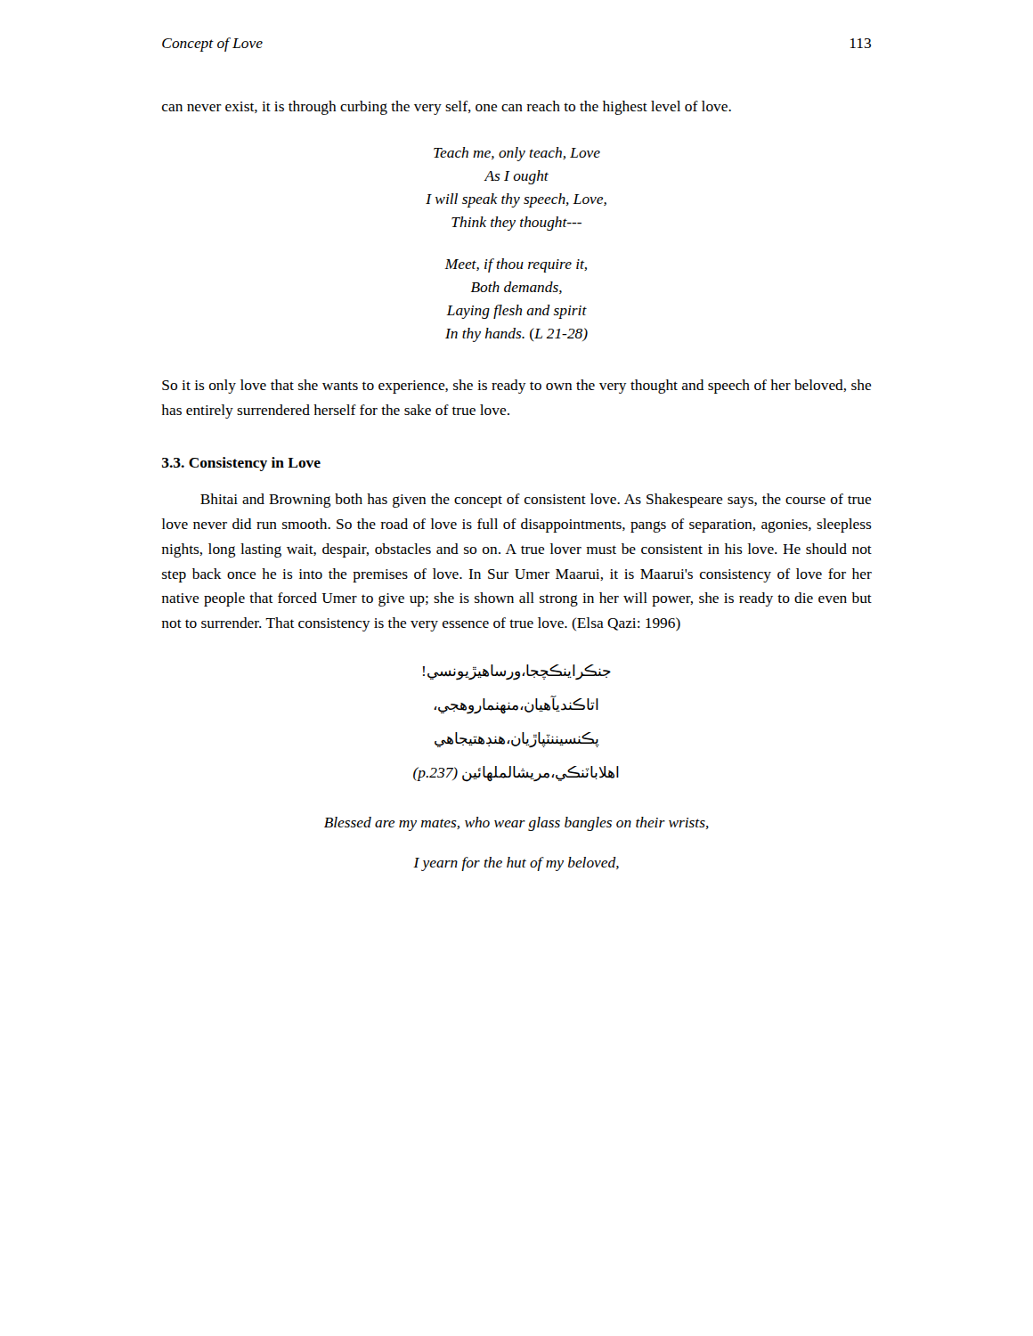Concept of Love 113
can never exist, it is through curbing the very self, one can reach to the highest level of love.
Teach me, only teach, Love
As I ought
I will speak thy speech, Love,
Think they thought---
Meet, if thou require it,
Both demands,
Laying flesh and spirit
In thy hands. (L 21-28)
So it is only love that she wants to experience, she is ready to own the very thought and speech of her beloved, she has entirely surrendered herself for the sake of true love.
3.3. Consistency in Love
Bhitai and Browning both has given the concept of consistent love. As Shakespeare says, the course of true love never did run smooth. So the road of love is full of disappointments, pangs of separation, agonies, sleepless nights, long lasting wait, despair, obstacles and so on. A true lover must be consistent in his love. He should not step back once he is into the premises of love. In Sur Umer Maarui, it is Maarui's consistency of love for her native people that forced Umer to give up; she is shown all strong in her will power, she is ready to die even but not to surrender. That consistency is the very essence of true love. (Elsa Qazi: 1996)
جنڪراينڪچجا،ورساهيڙيونسي!
اتاڪنديآهيان،منهنمارو‌هجي،
پڪنسيننٽپاڙيان،هنڊهتيجاهي
اهلاباٽنڪي،مريشالملهائين (p.237)
Blessed are my mates, who wear glass bangles on their wrists,
I yearn for the hut of my beloved,